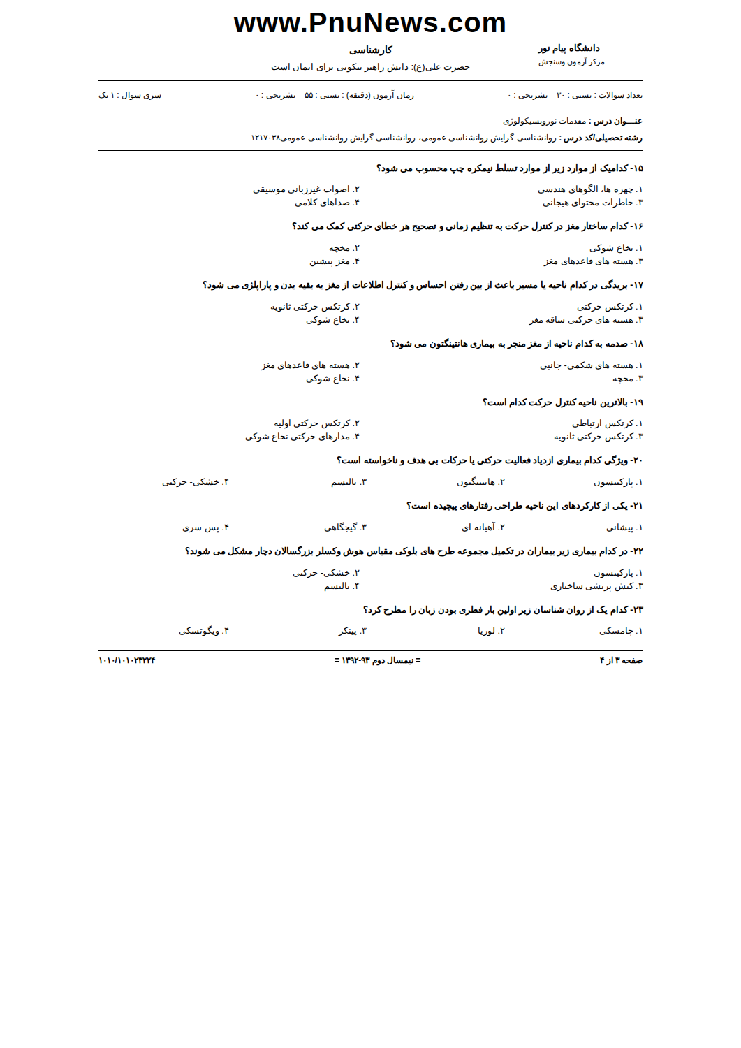www.PnuNews.com
دانشگاه پیام نور
مرکز آزمون وسنجش
کارشناسی
حضرت علی(ع): دانش راهبر نیکویی برای ایمان است
تعداد سوالات : تستی : ۳۰ تشریحی : ۰ زمان آزمون (دقیقه) : تستی : ۵۵ تشریحی : ۰ سری سوال : ۱ یک
عنـــوان درس : مقدمات نوروپسیکولوژی
رشته تحصیلی/کد درس : روانشناسی گرایش روانشناسی عمومی، روانشناسی گرایش روانشناسی عمومی۱۲۱۷۰۳۸
۱۵- کدامیک از موارد زیر از موارد تسلط نیمکره چپ محسوب می شود؟
۱. چهره ها، الگوهای هندسی
۲. اصوات غیرزبانی موسیقی
۳. خاطرات محتوای هیجانی
۴. صداهای کلامی
۱۶- کدام ساختار مغز در کنترل حرکت به تنظیم زمانی و تصحیح هر خطای حرکتی کمک می کند؟
۱. نخاع شوکی
۲. مخچه
۳. هسته های قاعدهای مغز
۴. مغز پیشین
۱۷- بریدگی در کدام ناحیه یا مسیر باعث از بین رفتن احساس و کنترل اطلاعات از مغز به بقیه بدن و پاراپلژی می شود؟
۱. کرتکس حرکتی
۲. کرتکس حرکتی ثانویه
۳. هسته های حرکتی ساقه مغز
۴. نخاع شوکی
۱۸- صدمه به کدام ناحیه از مغز منجر به بیماری هانتینگتون می شود؟
۱. هسته های شکمی- جانبی
۲. هسته های قاعدهای مغز
۳. مخچه
۴. نخاع شوکی
۱۹- بالاترین ناحیه کنترل حرکت کدام است؟
۱. کرتکس ارتباطی
۲. کرتکس حرکتی اولیه
۳. کرتکس حرکتی ثانویه
۴. مدارهای حرکتی نخاع شوکی
۲۰- ویژگی کدام بیماری ازدیاد فعالیت حرکتی یا حرکات بی هدف و ناخواسته است؟
۱. پارکینسون
۲. هانتینگتون
۳. بالیسم
۴. خشکی- حرکتی
۲۱- یکی از کارکردهای این ناحیه طراحی رفتارهای پیچیده است؟
۱. پیشانی
۲. آهیانه ای
۳. گیجگاهی
۴. پس سری
۲۲- در کدام بیماری زیر بیماران در تکمیل مجموعه طرح های بلوکی مقیاس هوش وکسلر بزرگسالان دچار مشکل می شوند؟
۱. پارکینسون
۲. خشکی- حرکتی
۳. کنش پریشی ساختاری
۴. بالیسم
۲۳- کدام یک از روان شناسان زیر اولین بار فطری بودن زبان را مطرح کرد؟
۱. چامسکی
۲. لوریا
۳. پینکر
۴. ویگوتسکی
صفحه ۳ از ۴
= نیمسال دوم ۹۳-۱۳۹۲ =
۱۰۱۰/۱۰۱۰۲۳۲۲۴